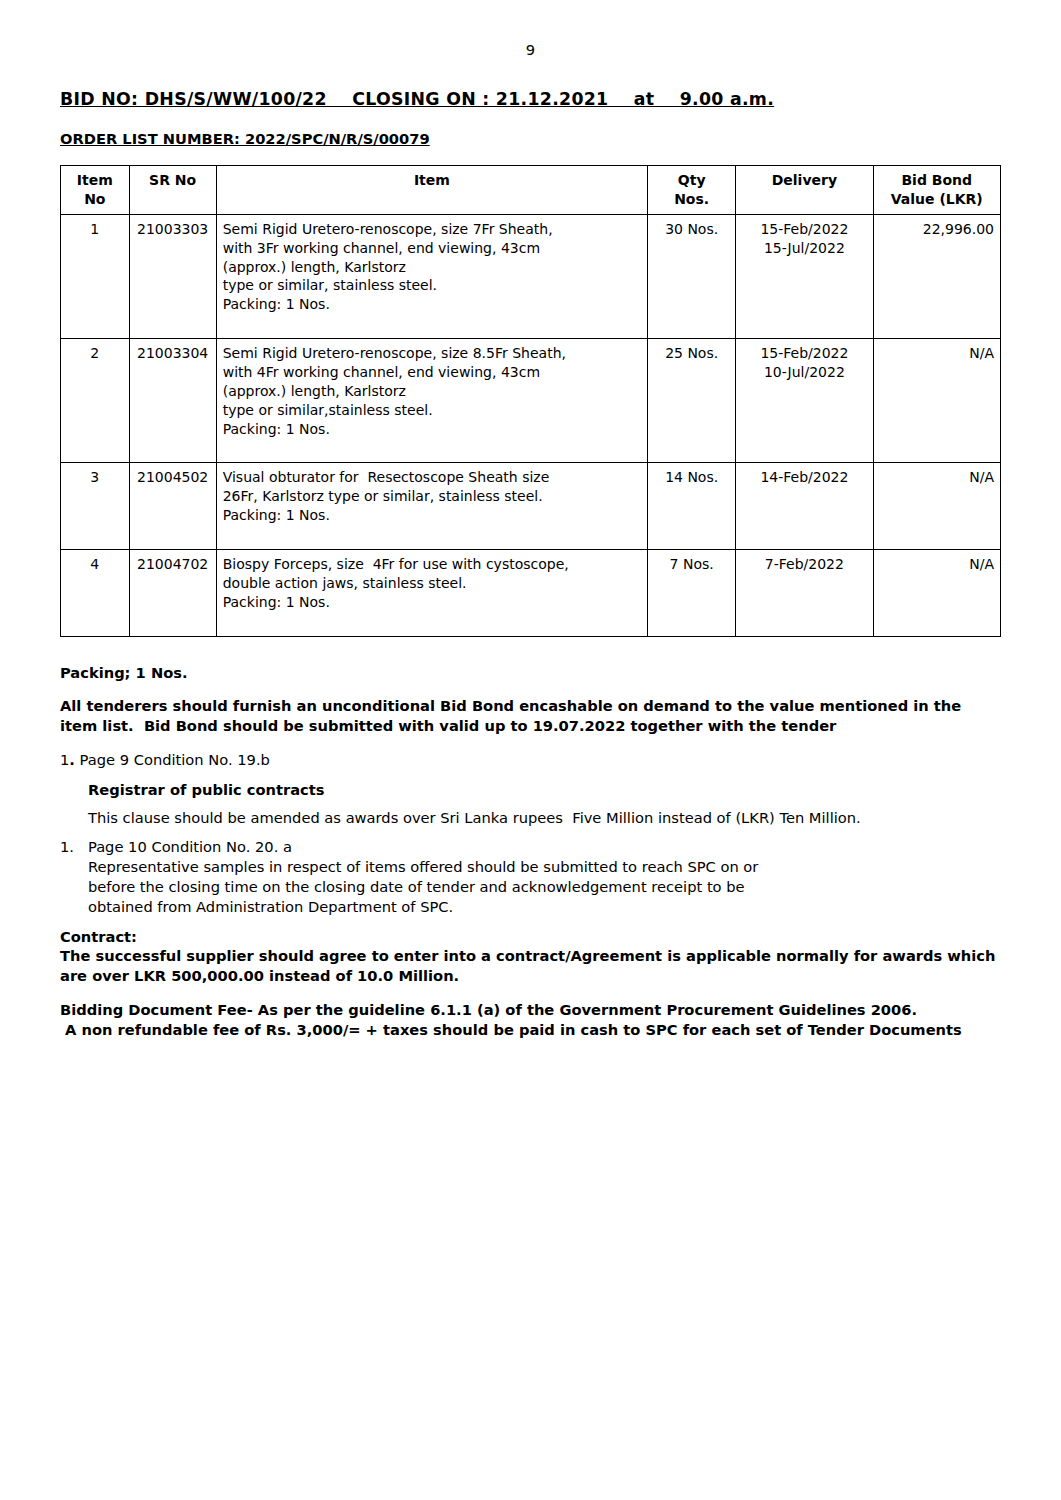9
BID NO: DHS/S/WW/100/22 CLOSING ON : 21.12.2021 at 9.00 a.m.
ORDER LIST NUMBER: 2022/SPC/N/R/S/00079
| Item No | SR No | Item | Qty Nos. | Delivery | Bid Bond Value (LKR) |
| --- | --- | --- | --- | --- | --- |
| 1 | 21003303 | Semi Rigid Uretero-renoscope, size 7Fr Sheath, with 3Fr working channel, end viewing, 43cm (approx.) length, Karlstorz type or similar, stainless steel. Packing: 1 Nos. | 30 Nos. | 15-Feb/2022 15-Jul/2022 | 22,996.00 |
| 2 | 21003304 | Semi Rigid Uretero-renoscope, size 8.5Fr Sheath, with 4Fr working channel, end viewing, 43cm (approx.) length, Karlstorz type or similar,stainless steel. Packing: 1 Nos. | 25 Nos. | 15-Feb/2022 10-Jul/2022 | N/A |
| 3 | 21004502 | Visual obturator for Resectoscope Sheath size 26Fr, Karlstorz type or similar, stainless steel. Packing: 1 Nos. | 14 Nos. | 14-Feb/2022 | N/A |
| 4 | 21004702 | Biospy Forceps, size 4Fr for use with cystoscope, double action jaws, stainless steel. Packing: 1 Nos. | 7 Nos. | 7-Feb/2022 | N/A |
Packing; 1 Nos.
All tenderers should furnish an unconditional Bid Bond encashable on demand to the value mentioned in the item list. Bid Bond should be submitted with valid up to 19.07.2022 together with the tender
1. Page 9 Condition No. 19.b
Registrar of public contracts
This clause should be amended as awards over Sri Lanka rupees Five Million instead of (LKR) Ten Million.
1. Page 10 Condition No. 20. a
Representative samples in respect of items offered should be submitted to reach SPC on or
before the closing time on the closing date of tender and acknowledgement receipt to be
obtained from Administration Department of SPC.
Contract:
The successful supplier should agree to enter into a contract/Agreement is applicable normally for awards which are over LKR 500,000.00 instead of 10.0 Million.
Bidding Document Fee- As per the guideline 6.1.1 (a) of the Government Procurement Guidelines 2006.
A non refundable fee of Rs. 3,000/= + taxes should be paid in cash to SPC for each set of Tender Documents